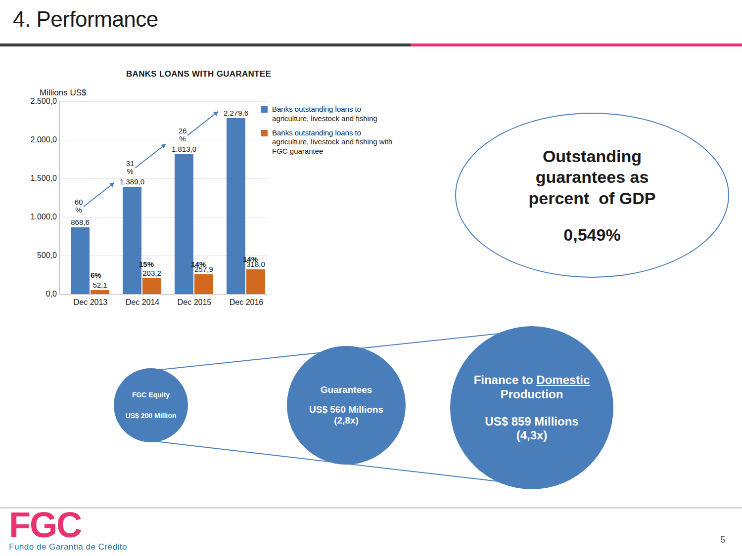4. Performance
BANKS LOANS WITH GUARANTEE
Millions US$
2.500,0
2.000,0
1.500,0
1.000,0
500,0
0,0
868,6
52,1
6%
Dec 2013
1.389,0
203,2
15%
Dec 2014
1.813,0
257,9
14%
Dec 2015
2.279,6
318,0
14%
Dec 2016
60
%
31
%
26
%
Banks outstanding loans to agriculture, livestock and fishing
Banks outstanding loans to agriculture, livestock and fishing with FGC guarantee
Outstanding
guarantees as
percent of GDP
0,549%
FGC Equity
US$ 200 Million
Guarantees
US$ 560 Millions
(2,8x)
Finance to Domestic
Production
US$ 859 Millions
(4,3x)
FGC
Fundo de Garantia de Crédito
5